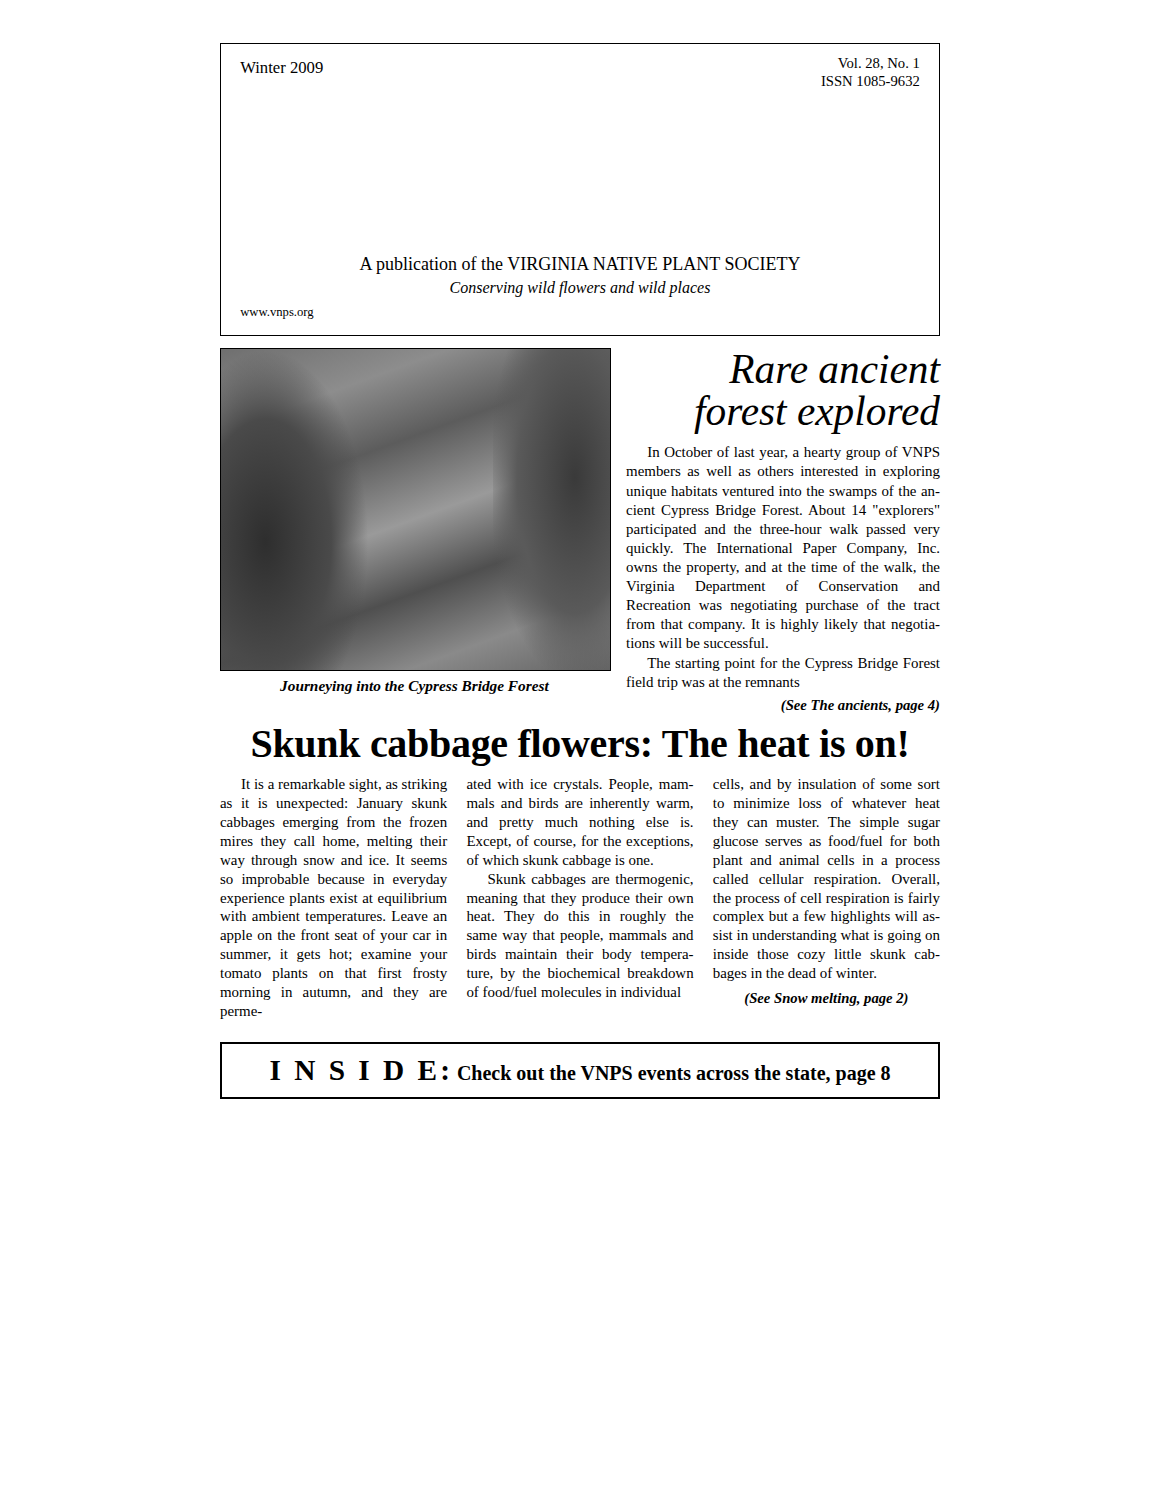Winter 2009
Vol. 28, No. 1
ISSN 1085-9632
A publication of the VIRGINIA NATIVE PLANT SOCIETY
Conserving wild flowers and wild places
www.vnps.org
Journeying into the Cypress Bridge Forest
Rare ancient
forest explored
In October of last year, a hearty group of VNPS members as well as others interested in exploring unique habitats ventured into the swamps of the ancient Cypress Bridge Forest. About 14 "explorers" participated and the three-hour walk passed very quickly. The International Paper Company, Inc. owns the property, and at the time of the walk, the Virginia Department of Conservation and Recreation was negotiating purchase of the tract from that company. It is highly likely that negotiations will be successful.
The starting point for the Cypress Bridge Forest field trip was at the remnants
(See The ancients, page 4)
Skunk cabbage flowers: The heat is on!
It is a remarkable sight, as striking as it is unexpected: January skunk cabbages emerging from the frozen mires they call home, melting their way through snow and ice. It seems so improbable because in everyday experience plants exist at equilibrium with ambient temperatures. Leave an apple on the front seat of your car in summer, it gets hot; examine your tomato plants on that first frosty morning in autumn, and they are perme-
ated with ice crystals. People, mammals and birds are inherently warm, and pretty much nothing else is. Except, of course, for the exceptions, of which skunk cabbage is one.
Skunk cabbages are thermogenic, meaning that they produce their own heat. They do this in roughly the same way that people, mammals and birds maintain their body temperature, by the biochemical breakdown of food/fuel molecules in individual
cells, and by insulation of some sort to minimize loss of whatever heat they can muster. The simple sugar glucose serves as food/fuel for both plant and animal cells in a process called cellular respiration. Overall, the process of cell respiration is fairly complex but a few highlights will assist in understanding what is going on inside those cozy little skunk cabbages in the dead of winter.
(See Snow melting, page 2)
I N S I D E: Check out the VNPS events across the state, page 8